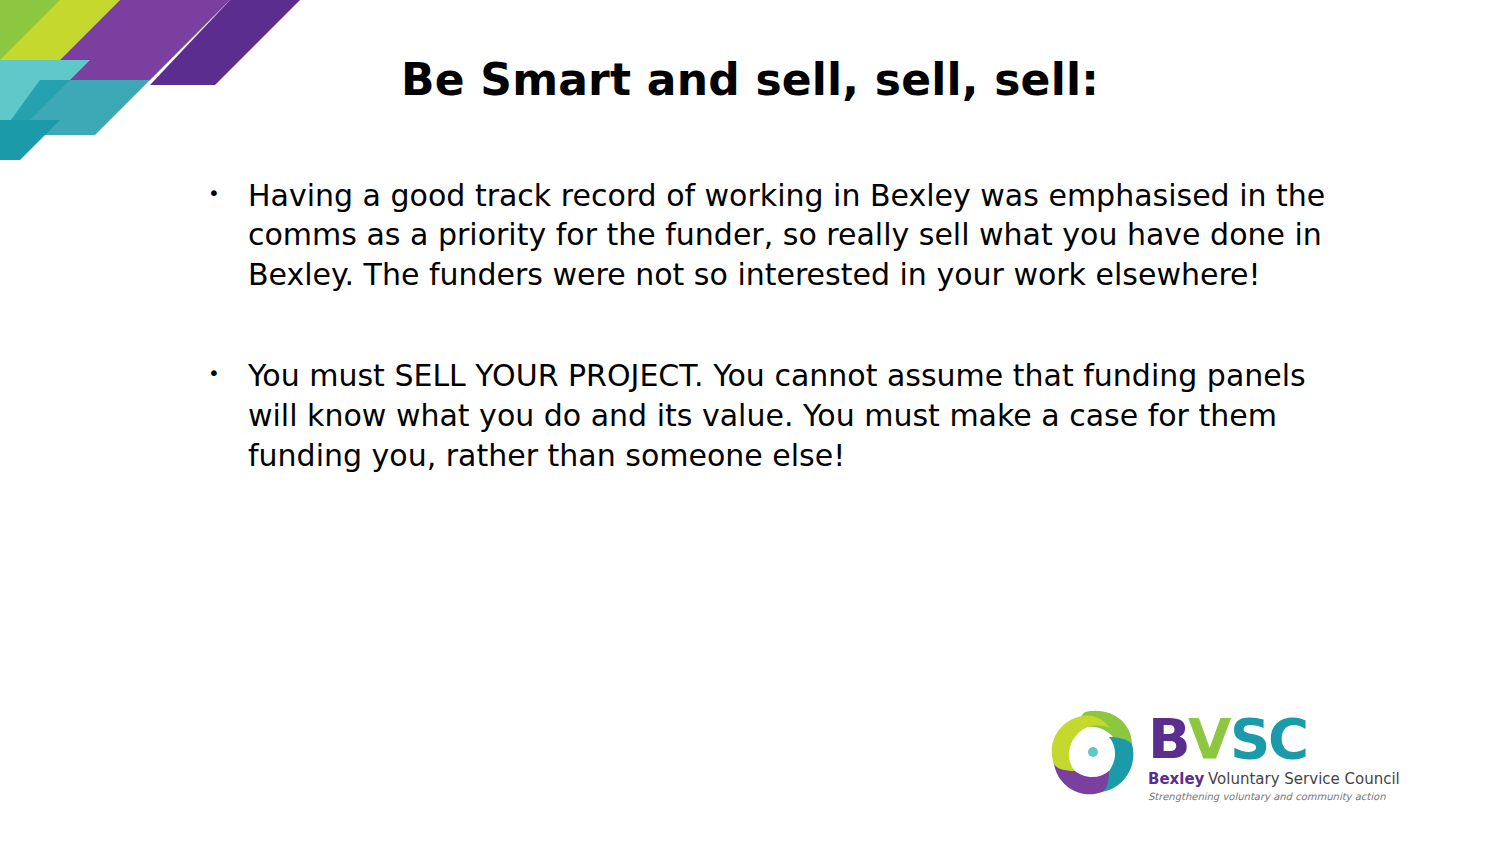Be Smart and sell, sell, sell:
Having a good track record of working in Bexley was emphasised in the comms as a priority for the funder, so really sell what you have done in Bexley. The funders were not so interested in your work elsewhere!
You must SELL YOUR PROJECT. You cannot assume that funding panels will know what you do and its value. You must make a case for them funding you, rather than someone else!
B V S C Bexley Voluntary Service Council Strengthening voluntary and community action